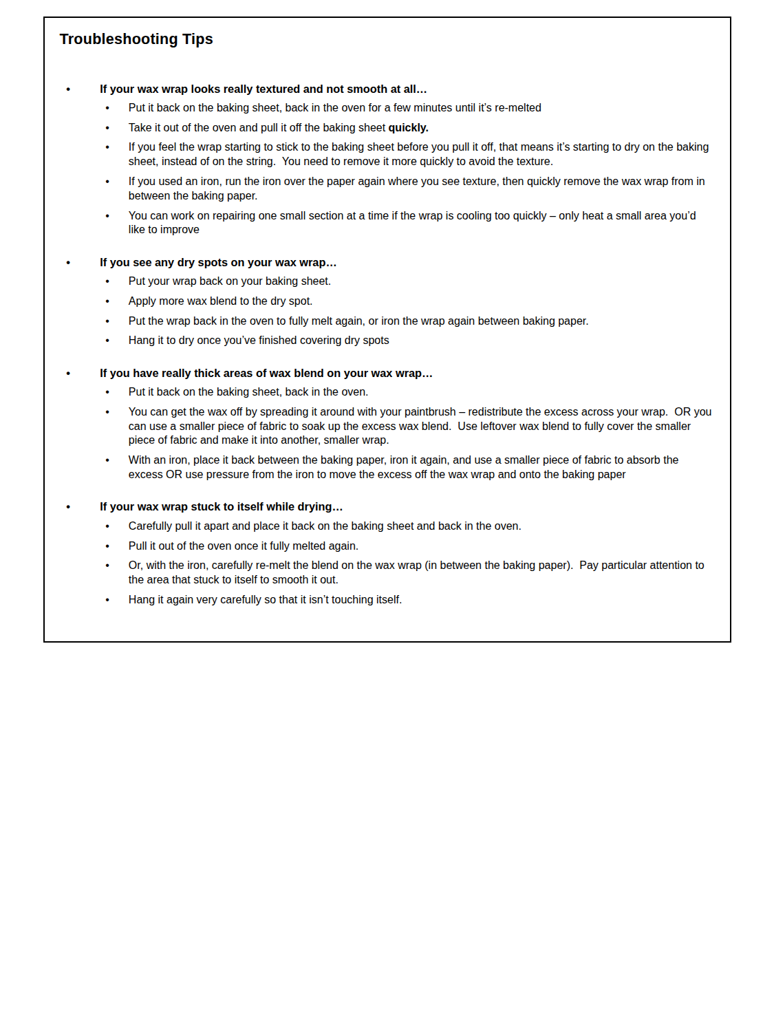Troubleshooting Tips
If your wax wrap looks really textured and not smooth at all…
Put it back on the baking sheet, back in the oven for a few minutes until it’s re-melted
Take it out of the oven and pull it off the baking sheet quickly.
If you feel the wrap starting to stick to the baking sheet before you pull it off, that means it’s starting to dry on the baking sheet, instead of on the string. You need to remove it more quickly to avoid the texture.
If you used an iron, run the iron over the paper again where you see texture, then quickly remove the wax wrap from in between the baking paper.
You can work on repairing one small section at a time if the wrap is cooling too quickly – only heat a small area you’d like to improve
If you see any dry spots on your wax wrap…
Put your wrap back on your baking sheet.
Apply more wax blend to the dry spot.
Put the wrap back in the oven to fully melt again, or iron the wrap again between baking paper.
Hang it to dry once you’ve finished covering dry spots
If you have really thick areas of wax blend on your wax wrap…
Put it back on the baking sheet, back in the oven.
You can get the wax off by spreading it around with your paintbrush – redistribute the excess across your wrap. OR you can use a smaller piece of fabric to soak up the excess wax blend. Use leftover wax blend to fully cover the smaller piece of fabric and make it into another, smaller wrap.
With an iron, place it back between the baking paper, iron it again, and use a smaller piece of fabric to absorb the excess OR use pressure from the iron to move the excess off the wax wrap and onto the baking paper
If your wax wrap stuck to itself while drying…
Carefully pull it apart and place it back on the baking sheet and back in the oven.
Pull it out of the oven once it fully melted again.
Or, with the iron, carefully re-melt the blend on the wax wrap (in between the baking paper). Pay particular attention to the area that stuck to itself to smooth it out.
Hang it again very carefully so that it isn’t touching itself.